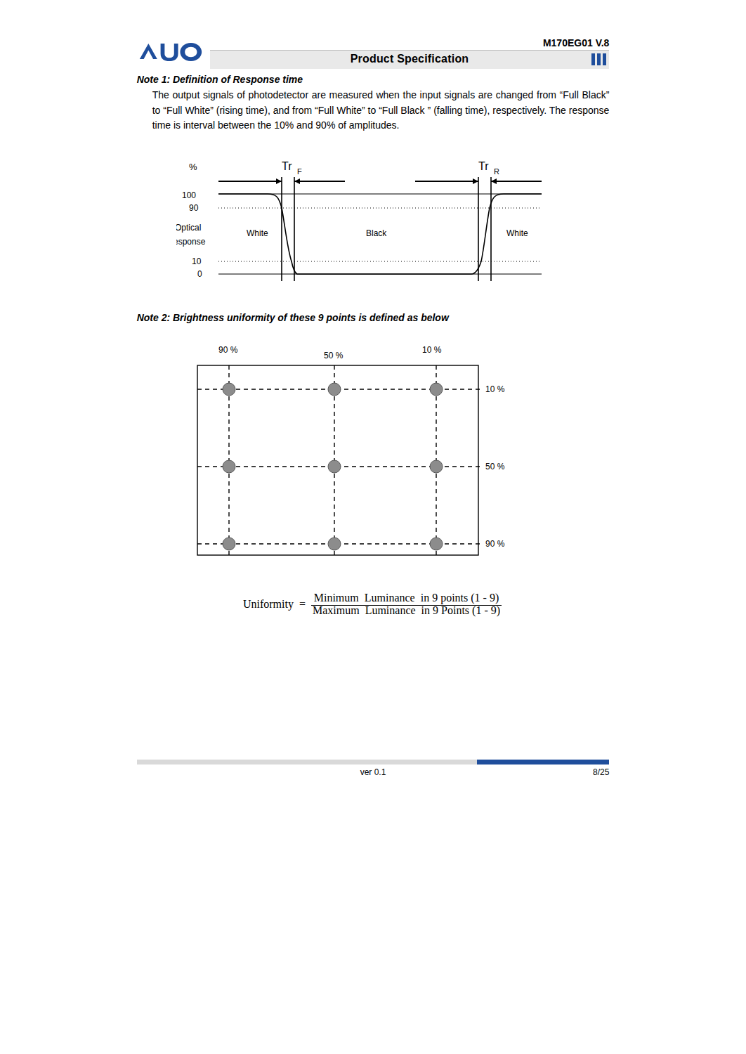M170EG01 V.8
Product Specification
Note 1: Definition of Response time
The output signals of photodetector are measured when the input signals are changed from “Full Black” to “Full White” (rising time), and from “Full White” to “Full Black ” (falling time), respectively. The response time is interval between the 10% and 90% of amplitudes.
% Tr F Tr R 100 90 10 0 Optical response White Black White
Note 2: Brightness uniformity of these 9 points is defined as below
90 % 50 % 10 % 10 % 50 % 90 %
Uniformity = Minimum Luminance in 9 points (1 - 9)
Maximum Luminance in 9 Points (1 - 9)
ver 0.1 8/25